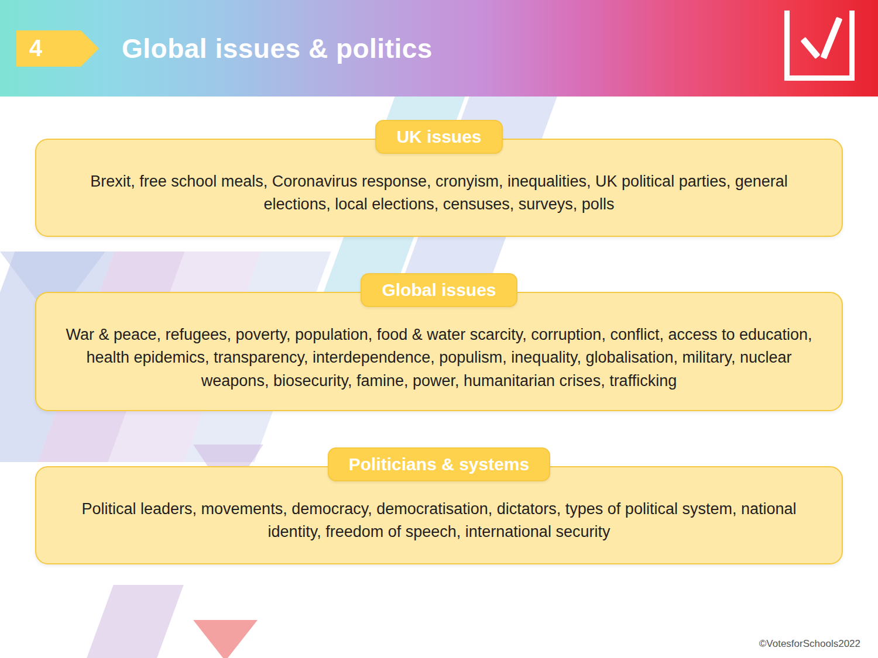4
Global issues & politics
UK issues
Brexit, free school meals, Coronavirus response, cronyism, inequalities, UK political parties, general elections, local elections, censuses, surveys, polls
Global issues
War & peace, refugees, poverty, population, food & water scarcity, corruption, conflict, access to education, health epidemics, transparency, interdependence, populism, inequality, globalisation, military, nuclear weapons, biosecurity, famine, power, humanitarian crises, trafficking
Politicians & systems
Political leaders, movements, democracy, democratisation, dictators, types of political system, national identity, freedom of speech, international security
©VotesforSchools2022